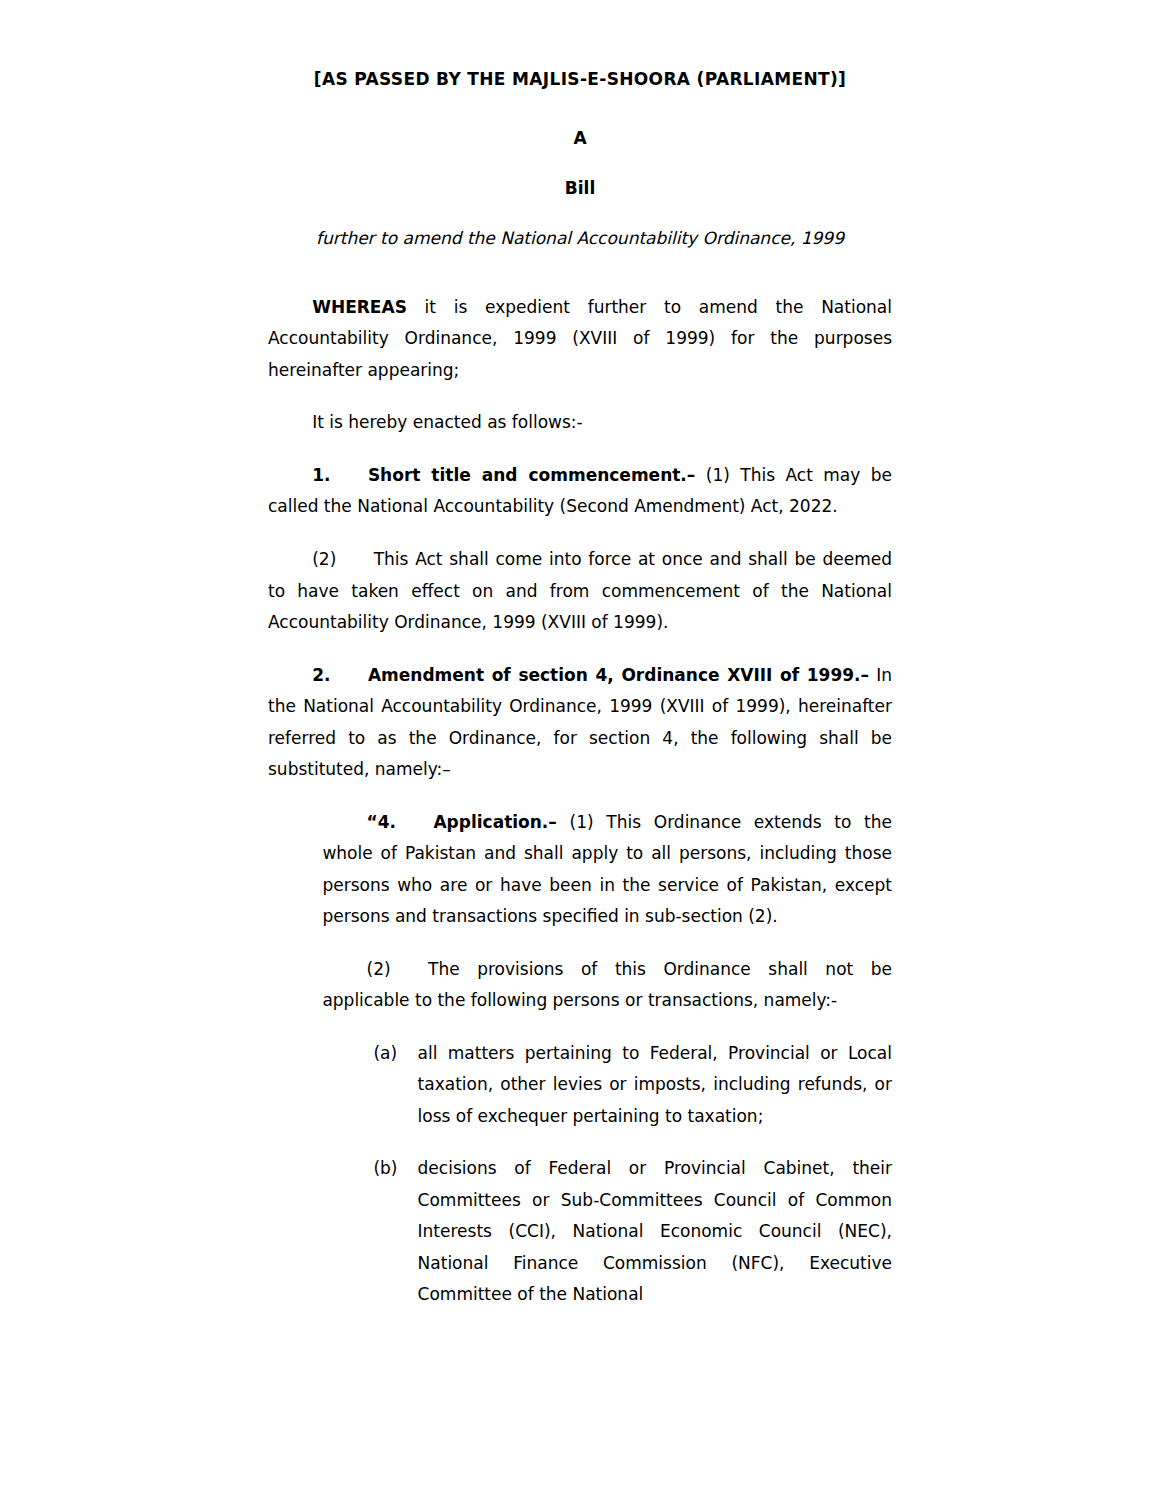[AS PASSED BY THE MAJLIS-E-SHOORA (PARLIAMENT)]
A
Bill
further to amend the National Accountability Ordinance, 1999
WHEREAS it is expedient further to amend the National Accountability Ordinance, 1999 (XVIII of 1999) for the purposes hereinafter appearing;
It is hereby enacted as follows:-
1. Short title and commencement.– (1) This Act may be called the National Accountability (Second Amendment) Act, 2022.
(2) This Act shall come into force at once and shall be deemed to have taken effect on and from commencement of the National Accountability Ordinance, 1999 (XVIII of 1999).
2. Amendment of section 4, Ordinance XVIII of 1999.– In the National Accountability Ordinance, 1999 (XVIII of 1999), hereinafter referred to as the Ordinance, for section 4, the following shall be substituted, namely:–
“4. Application.– (1) This Ordinance extends to the whole of Pakistan and shall apply to all persons, including those persons who are or have been in the service of Pakistan, except persons and transactions specified in sub-section (2).
(2) The provisions of this Ordinance shall not be applicable to the following persons or transactions, namely:-
(a) all matters pertaining to Federal, Provincial or Local taxation, other levies or imposts, including refunds, or loss of exchequer pertaining to taxation;
(b) decisions of Federal or Provincial Cabinet, their Committees or Sub-Committees Council of Common Interests (CCI), National Economic Council (NEC), National Finance Commission (NFC), Executive Committee of the National